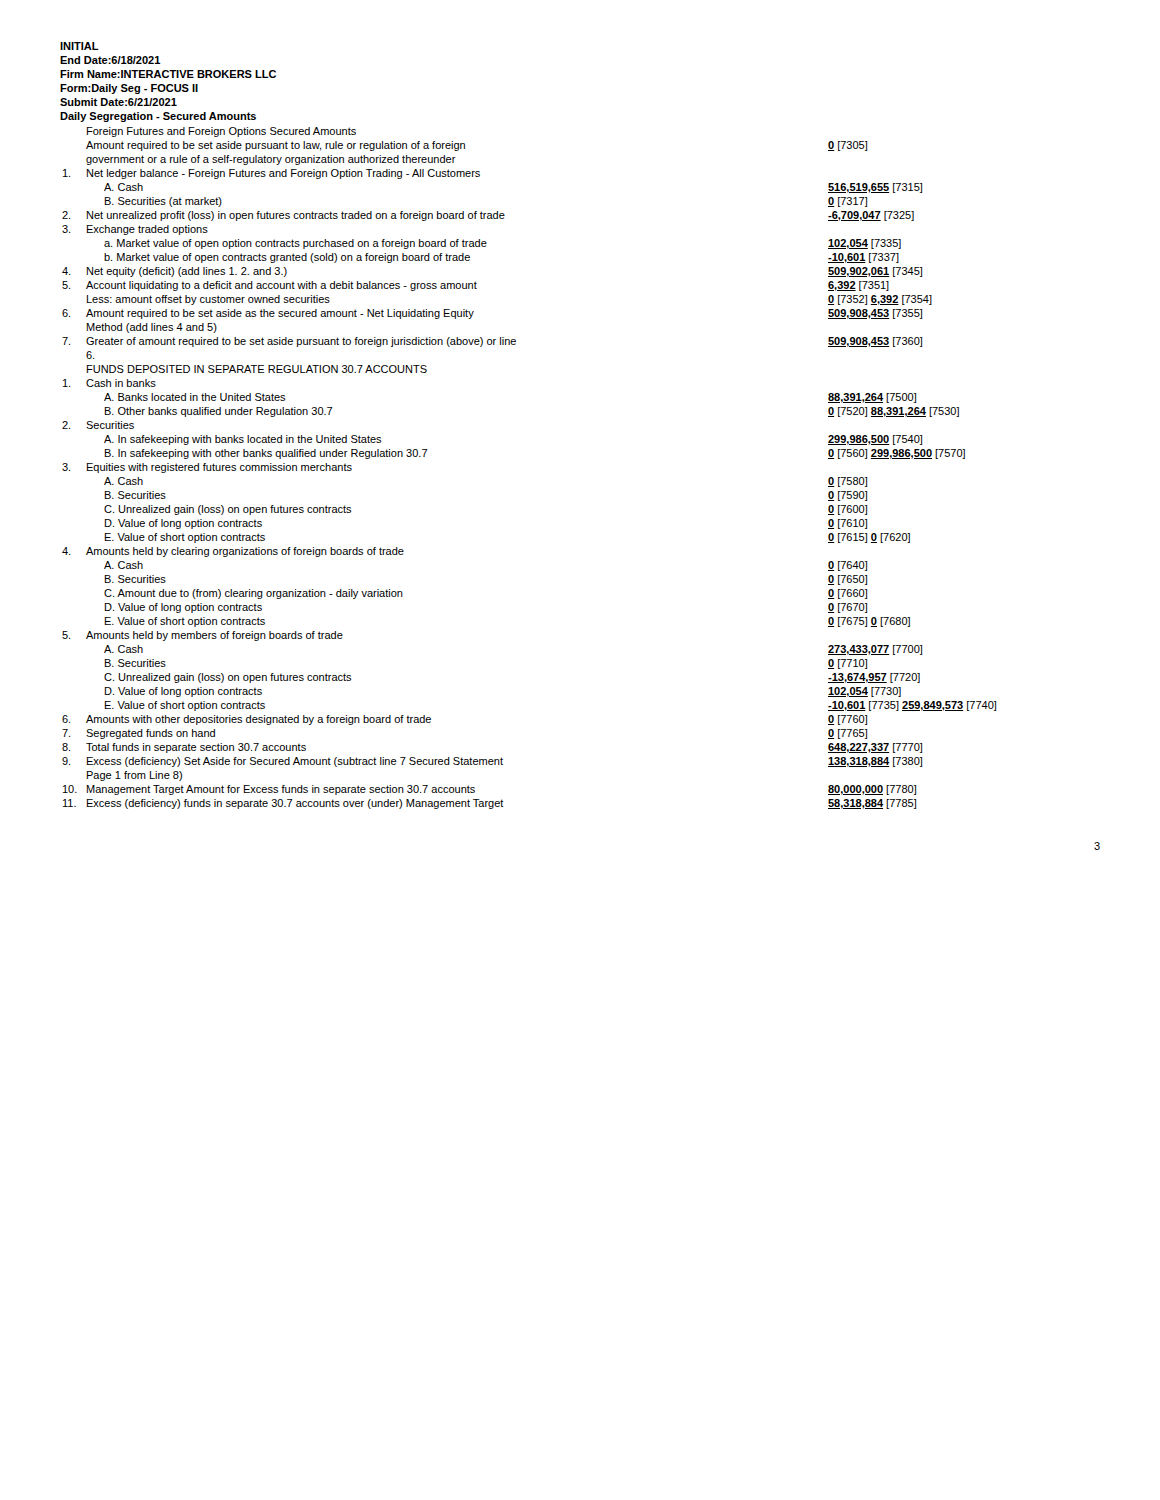INITIAL
End Date:6/18/2021
Firm Name:INTERACTIVE BROKERS LLC
Form:Daily Seg - FOCUS II
Submit Date:6/21/2021
Daily Segregation - Secured Amounts
| | Foreign Futures and Foreign Options Secured Amounts | |
| | Amount required to be set aside pursuant to law, rule or regulation of a foreign | 0 [7305] |
| | government or a rule of a self-regulatory organization authorized thereunder | |
| 1. | Net ledger balance - Foreign Futures and Foreign Option Trading - All Customers | |
| | A. Cash | 516,519,655 [7315] |
| | B. Securities (at market) | 0 [7317] |
| 2. | Net unrealized profit (loss) in open futures contracts traded on a foreign board of trade | -6,709,047 [7325] |
| 3. | Exchange traded options | |
| | a. Market value of open option contracts purchased on a foreign board of trade | 102,054 [7335] |
| | b. Market value of open contracts granted (sold) on a foreign board of trade | -10,601 [7337] |
| 4. | Net equity (deficit) (add lines 1. 2. and 3.) | 509,902,061 [7345] |
| 5. | Account liquidating to a deficit and account with a debit balances - gross amount | 6,392 [7351] |
| | Less: amount offset by customer owned securities | 0 [7352] 6,392 [7354] |
| 6. | Amount required to be set aside as the secured amount - Net Liquidating Equity | 509,908,453 [7355] |
| | Method (add lines 4 and 5) | |
| 7. | Greater of amount required to be set aside pursuant to foreign jurisdiction (above) or line | 509,908,453 [7360] |
| | 6. | |
| | FUNDS DEPOSITED IN SEPARATE REGULATION 30.7 ACCOUNTS | |
| 1. | Cash in banks | |
| | A. Banks located in the United States | 88,391,264 [7500] |
| | B. Other banks qualified under Regulation 30.7 | 0 [7520] 88,391,264 [7530] |
| 2. | Securities | |
| | A. In safekeeping with banks located in the United States | 299,986,500 [7540] |
| | B. In safekeeping with other banks qualified under Regulation 30.7 | 0 [7560] 299,986,500 [7570] |
| 3. | Equities with registered futures commission merchants | |
| | A. Cash | 0 [7580] |
| | B. Securities | 0 [7590] |
| | C. Unrealized gain (loss) on open futures contracts | 0 [7600] |
| | D. Value of long option contracts | 0 [7610] |
| | E. Value of short option contracts | 0 [7615] 0 [7620] |
| 4. | Amounts held by clearing organizations of foreign boards of trade | |
| | A. Cash | 0 [7640] |
| | B. Securities | 0 [7650] |
| | C. Amount due to (from) clearing organization - daily variation | 0 [7660] |
| | D. Value of long option contracts | 0 [7670] |
| | E. Value of short option contracts | 0 [7675] 0 [7680] |
| 5. | Amounts held by members of foreign boards of trade | |
| | A. Cash | 273,433,077 [7700] |
| | B. Securities | 0 [7710] |
| | C. Unrealized gain (loss) on open futures contracts | -13,674,957 [7720] |
| | D. Value of long option contracts | 102,054 [7730] |
| | E. Value of short option contracts | -10,601 [7735] 259,849,573 [7740] |
| 6. | Amounts with other depositories designated by a foreign board of trade | 0 [7760] |
| 7. | Segregated funds on hand | 0 [7765] |
| 8. | Total funds in separate section 30.7 accounts | 648,227,337 [7770] |
| 9. | Excess (deficiency) Set Aside for Secured Amount (subtract line 7 Secured Statement | 138,318,884 [7380] |
| | Page 1 from Line 8) | |
| 10. | Management Target Amount for Excess funds in separate section 30.7 accounts | 80,000,000 [7780] |
| 11. | Excess (deficiency) funds in separate 30.7 accounts over (under) Management Target | 58,318,884 [7785] |
3